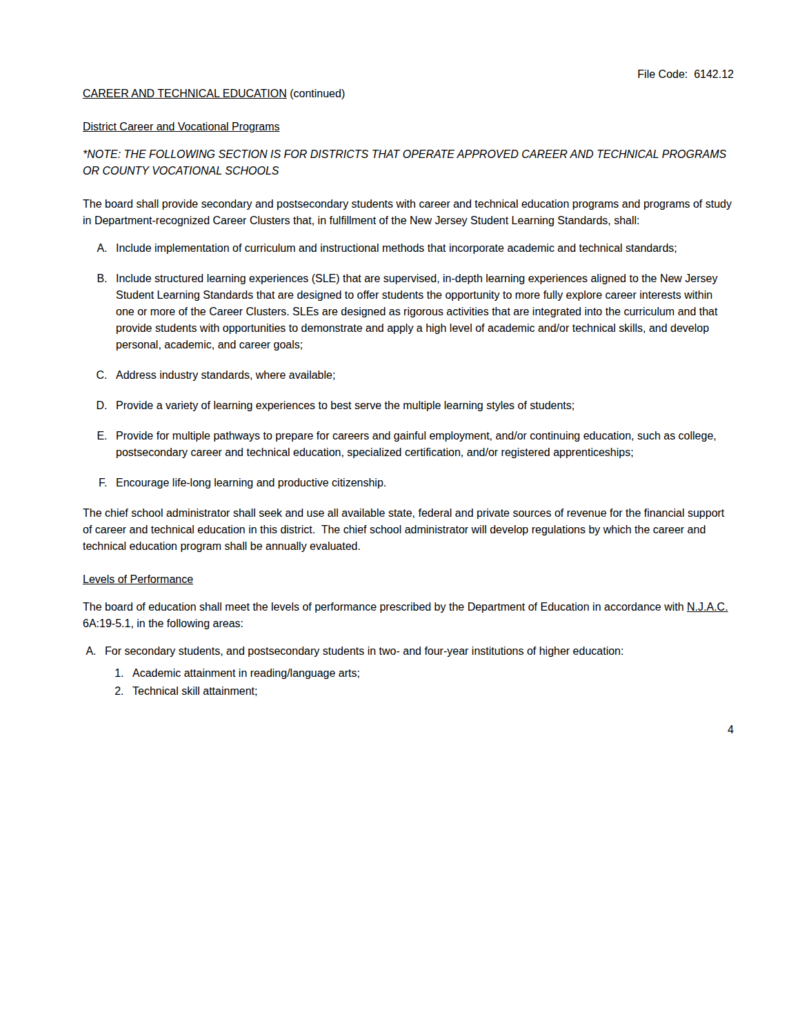File Code: 6142.12
CAREER AND TECHNICAL EDUCATION (continued)
District Career and Vocational Programs
*Note: the following section is for districts that operate approved career and technical programs or county vocational schools
The board shall provide secondary and postsecondary students with career and technical education programs and programs of study in Department-recognized Career Clusters that, in fulfillment of the New Jersey Student Learning Standards, shall:
Include implementation of curriculum and instructional methods that incorporate academic and technical standards;
Include structured learning experiences (SLE) that are supervised, in-depth learning experiences aligned to the New Jersey Student Learning Standards that are designed to offer students the opportunity to more fully explore career interests within one or more of the Career Clusters. SLEs are designed as rigorous activities that are integrated into the curriculum and that provide students with opportunities to demonstrate and apply a high level of academic and/or technical skills, and develop personal, academic, and career goals;
Address industry standards, where available;
Provide a variety of learning experiences to best serve the multiple learning styles of students;
Provide for multiple pathways to prepare for careers and gainful employment, and/or continuing education, such as college, postsecondary career and technical education, specialized certification, and/or registered apprenticeships;
Encourage life-long learning and productive citizenship.
The chief school administrator shall seek and use all available state, federal and private sources of revenue for the financial support of career and technical education in this district. The chief school administrator will develop regulations by which the career and technical education program shall be annually evaluated.
Levels of Performance
The board of education shall meet the levels of performance prescribed by the Department of Education in accordance with N.J.A.C. 6A:19-5.1, in the following areas:
For secondary students, and postsecondary students in two- and four-year institutions of higher education:
Academic attainment in reading/language arts;
Technical skill attainment;
4